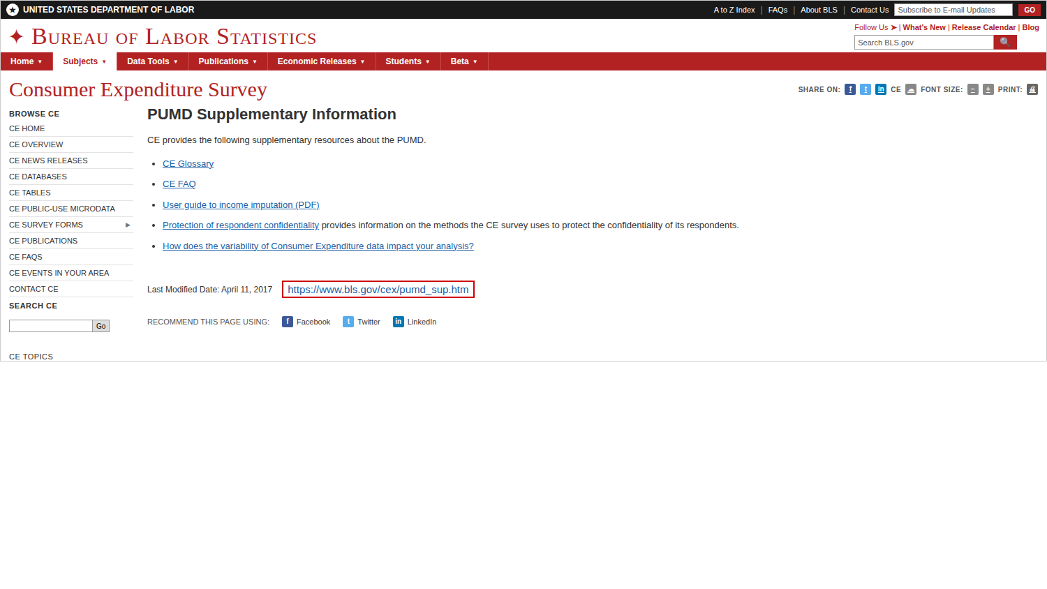★ UNITED STATES DEPARTMENT OF LABOR
A to Z Index| FAQs| About BLS| Contact Us GO
✦Bureau of Labor Statistics
Follow Us ➤ | What's New | Release Calendar | Blog
🔍
Home ▼ Subjects ▼ Data Tools ▼ Publications ▼ Economic Releases ▼ Students ▼ Beta ▼
Consumer Expenditure Survey
SHARE ON: f t in CE ☁ FONT SIZE: − + PRINT: 🖨
BROWSE CE
CE HOME
CE OVERVIEW
CE NEWS RELEASES
CE DATABASES
CE TABLES
CE PUBLIC-USE MICRODATA
CE SURVEY FORMS ▶
CE PUBLICATIONS
CE FAQS
CE EVENTS IN YOUR AREA
CONTACT CE
SEARCH CE
Go
PUMD Supplementary Information
CE provides the following supplementary resources about the PUMD.
CE Glossary
CE FAQ
User guide to income imputation (PDF)
Protection of respondent confidentiality provides information on the methods the CE survey uses to protect the confidentiality of its respondents.
How does the variability of Consumer Expenditure data impact your analysis?
Last Modified Date: April 11, 2017 https://www.bls.gov/cex/pumd_sup.htm
RECOMMEND THIS PAGE USING: fFacebook tTwitter in LinkedIn
CE TOPICS